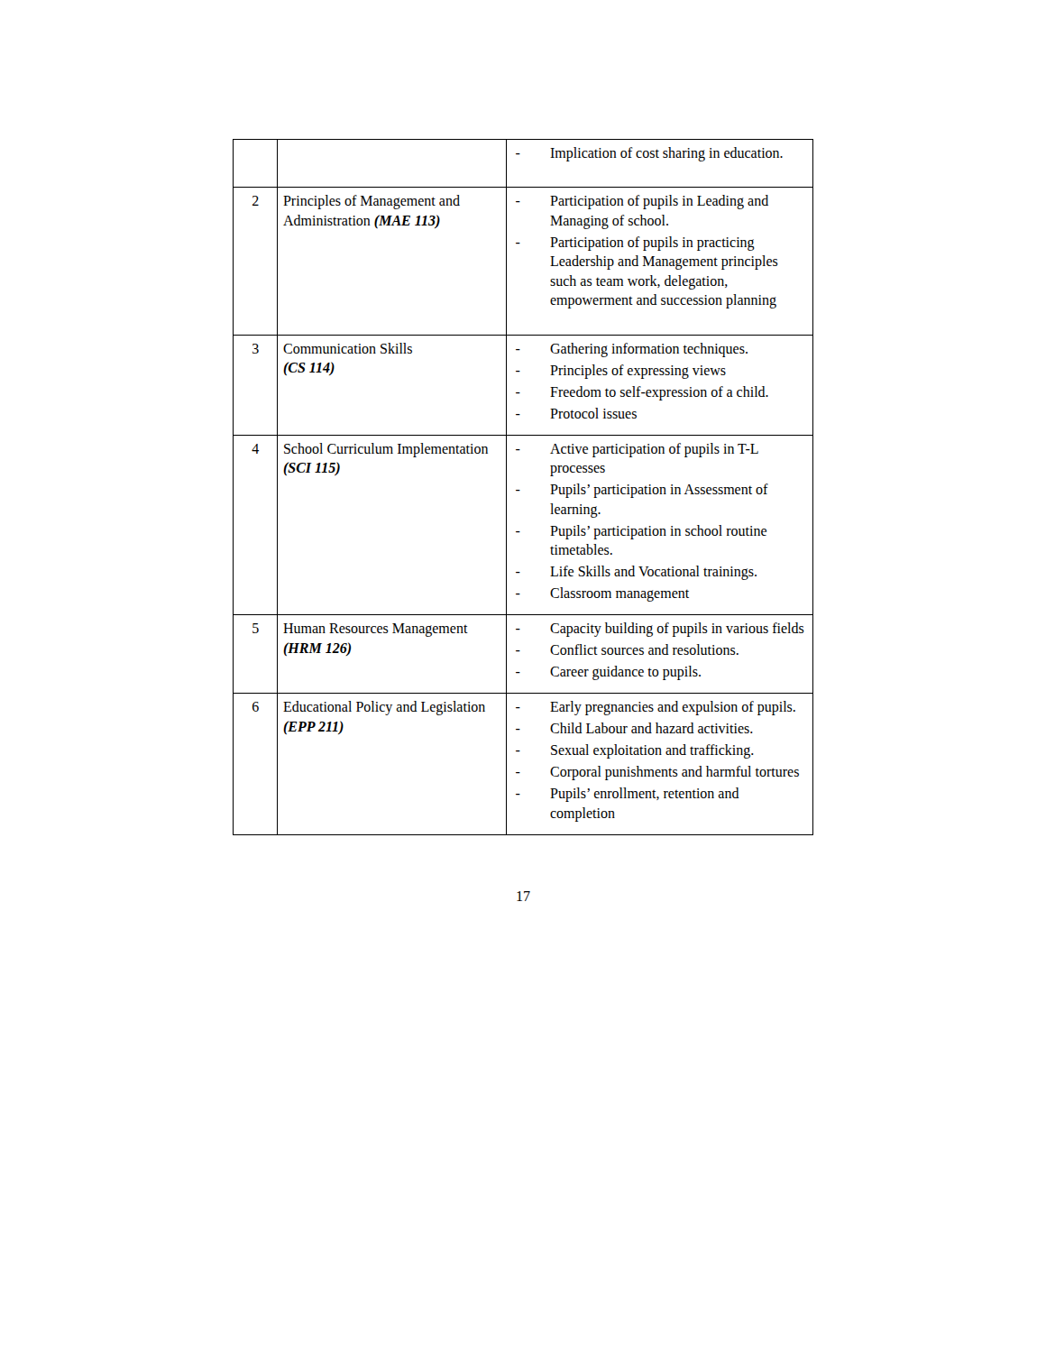| | | Implication of cost sharing in education. |
| 2 | Principles of Management and Administration (MAE 113) | Participation of pupils in Leading and Managing of school. Participation of pupils in practicing Leadership and Management principles such as team work, delegation, empowerment and succession planning |
| 3 | Communication Skills (CS 114) | Gathering information techniques. Principles of expressing views Freedom to self-expression of a child. Protocol issues |
| 4 | School Curriculum Implementation (SCI 115) | Active participation of pupils in T-L processes Pupils’ participation in Assessment of learning. Pupils’ participation in school routine timetables. Life Skills and Vocational trainings. Classroom management |
| 5 | Human Resources Management (HRM 126) | Capacity building of pupils in various fields Conflict sources and resolutions. Career guidance to pupils. |
| 6 | Educational Policy and Legislation (EPP 211) | Early pregnancies and expulsion of pupils. Child Labour and hazard activities. Sexual exploitation and trafficking. Corporal punishments and harmful tortures Pupils’ enrollment, retention and completion |
17